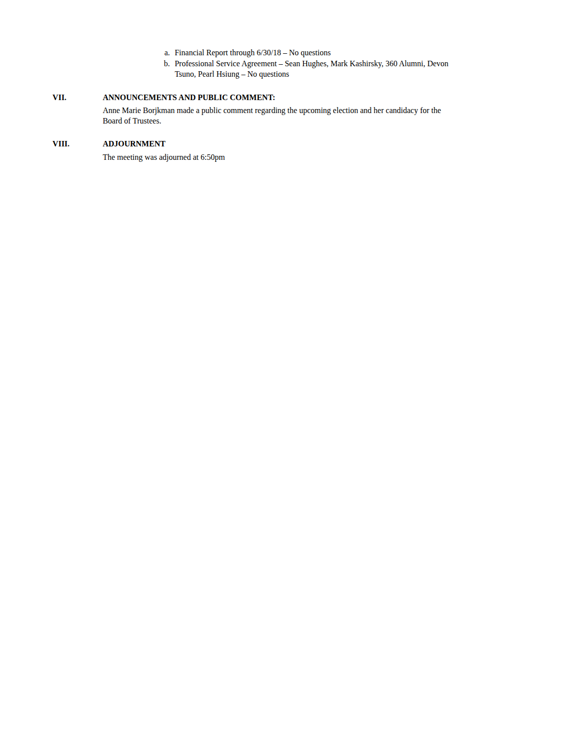Financial Report through 6/30/18 – No questions
Professional Service Agreement – Sean Hughes, Mark Kashirsky, 360 Alumni, Devon Tsuno, Pearl Hsiung – No questions
VII.
ANNOUNCEMENTS AND PUBLIC COMMENT:
Anne Marie Borjkman made a public comment regarding the upcoming election and her candidacy for the Board of Trustees.
VIII.
ADJOURNMENT
The meeting was adjourned at 6:50pm